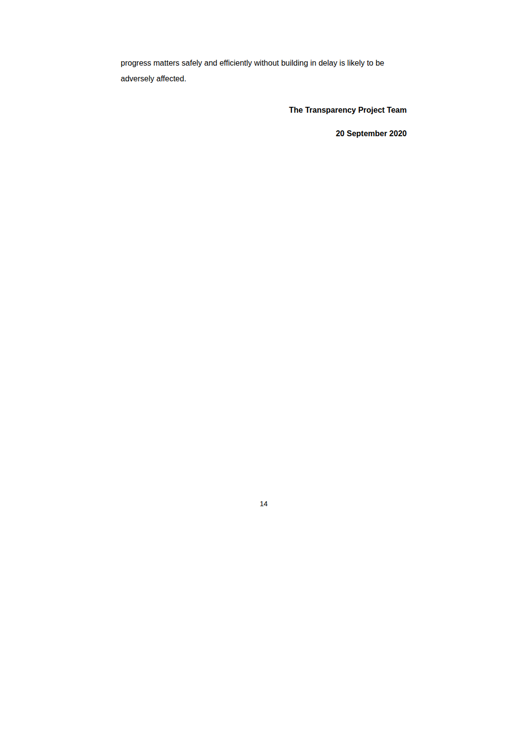progress matters safely and efficiently without building in delay is likely to be adversely affected.
The Transparency Project Team
20 September 2020
14